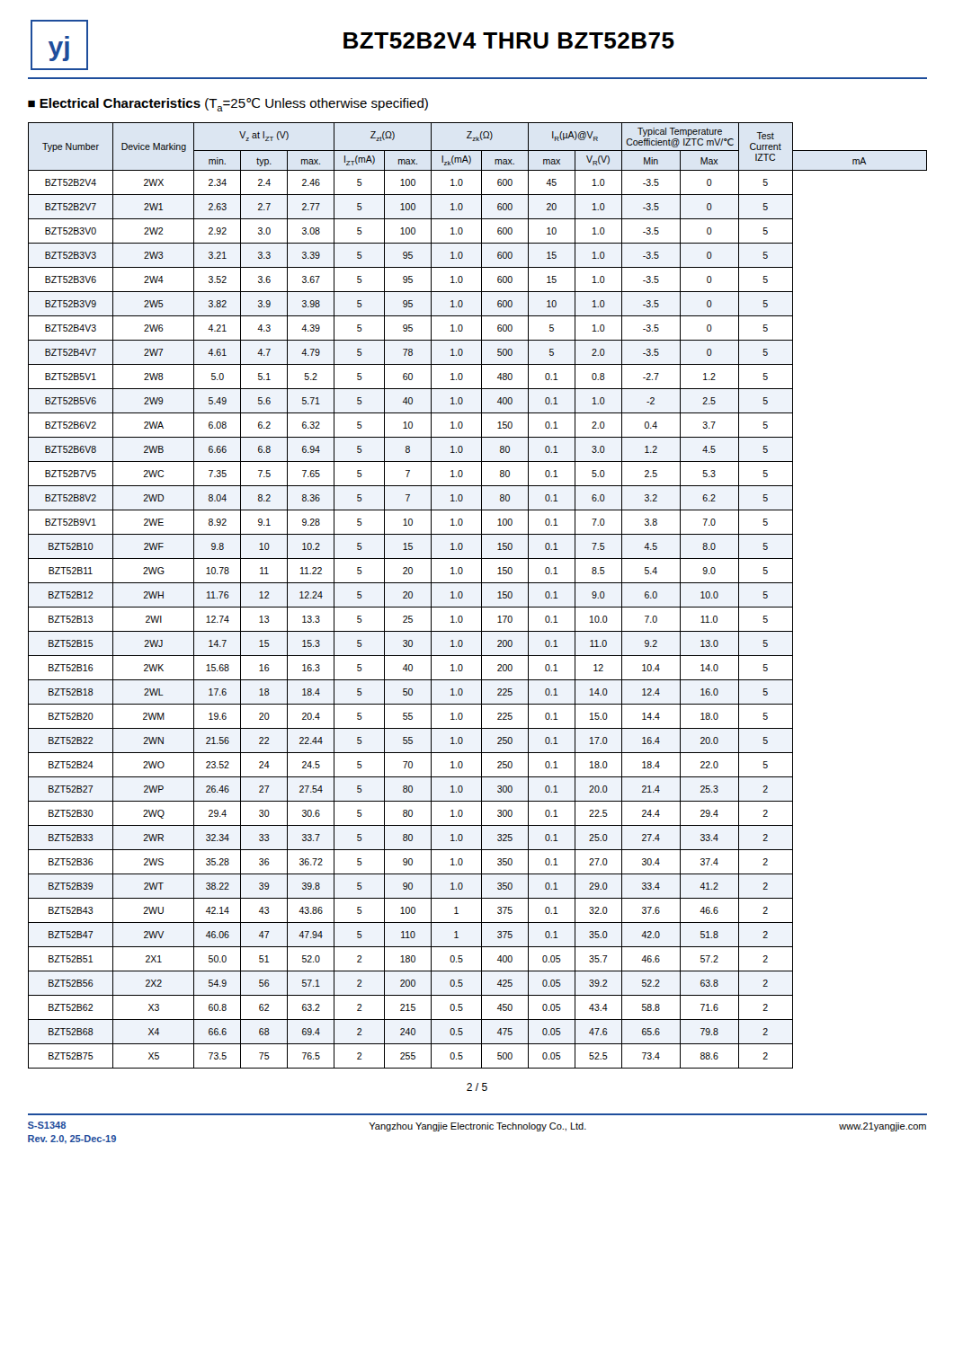yj
BZT52B2V4 THRU BZT52B75
■ Electrical Characteristics (Ta=25℃ Unless otherwise specified)
| Type Number | Device Marking | V z at I ZT (V) | Z zt (Ω) | Z zk (Ω) | I R (µA)@V R | Typical Temperature Coefficient@ IZTC mV/℃ | Test Current IZTC |
| --- | --- | --- | --- | --- | --- | --- | --- |
| min. | typ. | max. | I ZT (mA) | max. | I zk (mA) | max. | max | V R (V) | Min | Max |
| mA |
| BZT52B2V4 | 2WX | 2.34 | 2.4 | 2.46 | 5 | 100 | 1.0 | 600 | 45 | 1.0 | -3.5 | 0 | 5 |
| BZT52B2V7 | 2W1 | 2.63 | 2.7 | 2.77 | 5 | 100 | 1.0 | 600 | 20 | 1.0 | -3.5 | 0 | 5 |
| BZT52B3V0 | 2W2 | 2.92 | 3.0 | 3.08 | 5 | 100 | 1.0 | 600 | 10 | 1.0 | -3.5 | 0 | 5 |
| BZT52B3V3 | 2W3 | 3.21 | 3.3 | 3.39 | 5 | 95 | 1.0 | 600 | 15 | 1.0 | -3.5 | 0 | 5 |
| BZT52B3V6 | 2W4 | 3.52 | 3.6 | 3.67 | 5 | 95 | 1.0 | 600 | 15 | 1.0 | -3.5 | 0 | 5 |
| BZT52B3V9 | 2W5 | 3.82 | 3.9 | 3.98 | 5 | 95 | 1.0 | 600 | 10 | 1.0 | -3.5 | 0 | 5 |
| BZT52B4V3 | 2W6 | 4.21 | 4.3 | 4.39 | 5 | 95 | 1.0 | 600 | 5 | 1.0 | -3.5 | 0 | 5 |
| BZT52B4V7 | 2W7 | 4.61 | 4.7 | 4.79 | 5 | 78 | 1.0 | 500 | 5 | 2.0 | -3.5 | 0 | 5 |
| BZT52B5V1 | 2W8 | 5.0 | 5.1 | 5.2 | 5 | 60 | 1.0 | 480 | 0.1 | 0.8 | -2.7 | 1.2 | 5 |
| BZT52B5V6 | 2W9 | 5.49 | 5.6 | 5.71 | 5 | 40 | 1.0 | 400 | 0.1 | 1.0 | -2 | 2.5 | 5 |
| BZT52B6V2 | 2WA | 6.08 | 6.2 | 6.32 | 5 | 10 | 1.0 | 150 | 0.1 | 2.0 | 0.4 | 3.7 | 5 |
| BZT52B6V8 | 2WB | 6.66 | 6.8 | 6.94 | 5 | 8 | 1.0 | 80 | 0.1 | 3.0 | 1.2 | 4.5 | 5 |
| BZT52B7V5 | 2WC | 7.35 | 7.5 | 7.65 | 5 | 7 | 1.0 | 80 | 0.1 | 5.0 | 2.5 | 5.3 | 5 |
| BZT52B8V2 | 2WD | 8.04 | 8.2 | 8.36 | 5 | 7 | 1.0 | 80 | 0.1 | 6.0 | 3.2 | 6.2 | 5 |
| BZT52B9V1 | 2WE | 8.92 | 9.1 | 9.28 | 5 | 10 | 1.0 | 100 | 0.1 | 7.0 | 3.8 | 7.0 | 5 |
| BZT52B10 | 2WF | 9.8 | 10 | 10.2 | 5 | 15 | 1.0 | 150 | 0.1 | 7.5 | 4.5 | 8.0 | 5 |
| BZT52B11 | 2WG | 10.78 | 11 | 11.22 | 5 | 20 | 1.0 | 150 | 0.1 | 8.5 | 5.4 | 9.0 | 5 |
| BZT52B12 | 2WH | 11.76 | 12 | 12.24 | 5 | 20 | 1.0 | 150 | 0.1 | 9.0 | 6.0 | 10.0 | 5 |
| BZT52B13 | 2WI | 12.74 | 13 | 13.3 | 5 | 25 | 1.0 | 170 | 0.1 | 10.0 | 7.0 | 11.0 | 5 |
| BZT52B15 | 2WJ | 14.7 | 15 | 15.3 | 5 | 30 | 1.0 | 200 | 0.1 | 11.0 | 9.2 | 13.0 | 5 |
| BZT52B16 | 2WK | 15.68 | 16 | 16.3 | 5 | 40 | 1.0 | 200 | 0.1 | 12 | 10.4 | 14.0 | 5 |
| BZT52B18 | 2WL | 17.6 | 18 | 18.4 | 5 | 50 | 1.0 | 225 | 0.1 | 14.0 | 12.4 | 16.0 | 5 |
| BZT52B20 | 2WM | 19.6 | 20 | 20.4 | 5 | 55 | 1.0 | 225 | 0.1 | 15.0 | 14.4 | 18.0 | 5 |
| BZT52B22 | 2WN | 21.56 | 22 | 22.44 | 5 | 55 | 1.0 | 250 | 0.1 | 17.0 | 16.4 | 20.0 | 5 |
| BZT52B24 | 2WO | 23.52 | 24 | 24.5 | 5 | 70 | 1.0 | 250 | 0.1 | 18.0 | 18.4 | 22.0 | 5 |
| BZT52B27 | 2WP | 26.46 | 27 | 27.54 | 5 | 80 | 1.0 | 300 | 0.1 | 20.0 | 21.4 | 25.3 | 2 |
| BZT52B30 | 2WQ | 29.4 | 30 | 30.6 | 5 | 80 | 1.0 | 300 | 0.1 | 22.5 | 24.4 | 29.4 | 2 |
| BZT52B33 | 2WR | 32.34 | 33 | 33.7 | 5 | 80 | 1.0 | 325 | 0.1 | 25.0 | 27.4 | 33.4 | 2 |
| BZT52B36 | 2WS | 35.28 | 36 | 36.72 | 5 | 90 | 1.0 | 350 | 0.1 | 27.0 | 30.4 | 37.4 | 2 |
| BZT52B39 | 2WT | 38.22 | 39 | 39.8 | 5 | 90 | 1.0 | 350 | 0.1 | 29.0 | 33.4 | 41.2 | 2 |
| BZT52B43 | 2WU | 42.14 | 43 | 43.86 | 5 | 100 | 1 | 375 | 0.1 | 32.0 | 37.6 | 46.6 | 2 |
| BZT52B47 | 2WV | 46.06 | 47 | 47.94 | 5 | 110 | 1 | 375 | 0.1 | 35.0 | 42.0 | 51.8 | 2 |
| BZT52B51 | 2X1 | 50.0 | 51 | 52.0 | 2 | 180 | 0.5 | 400 | 0.05 | 35.7 | 46.6 | 57.2 | 2 |
| BZT52B56 | 2X2 | 54.9 | 56 | 57.1 | 2 | 200 | 0.5 | 425 | 0.05 | 39.2 | 52.2 | 63.8 | 2 |
| BZT52B62 | X3 | 60.8 | 62 | 63.2 | 2 | 215 | 0.5 | 450 | 0.05 | 43.4 | 58.8 | 71.6 | 2 |
| BZT52B68 | X4 | 66.6 | 68 | 69.4 | 2 | 240 | 0.5 | 475 | 0.05 | 47.6 | 65.6 | 79.8 | 2 |
| BZT52B75 | X5 | 73.5 | 75 | 76.5 | 2 | 255 | 0.5 | 500 | 0.05 | 52.5 | 73.4 | 88.6 | 2 |
2 / 5
S-S1348
Rev. 2.0, 25-Dec-19
Yangzhou Yangjie Electronic Technology Co., Ltd.
www.21yangjie.com